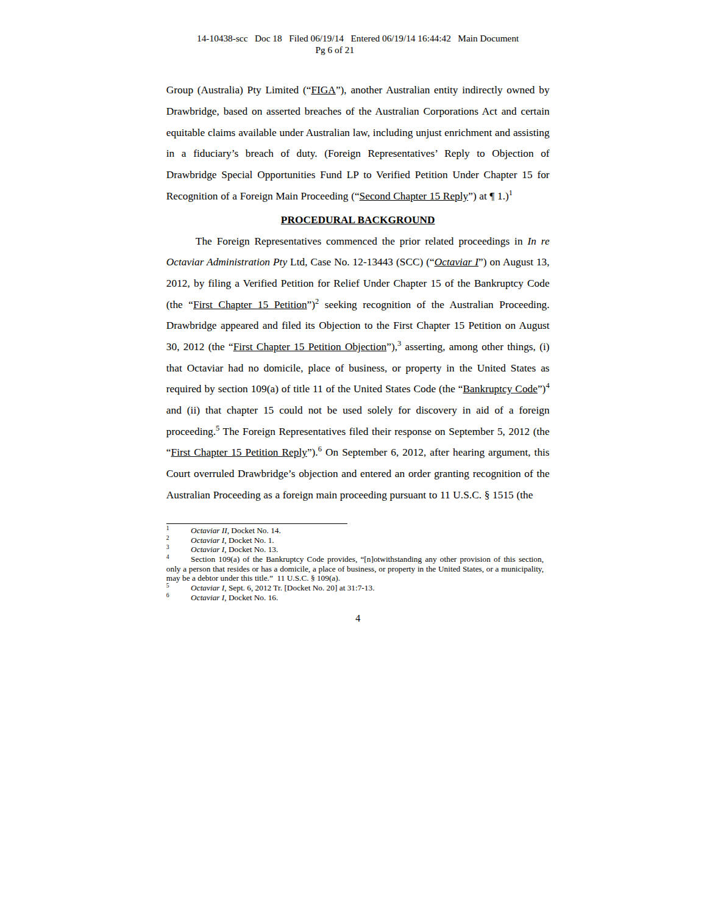14-10438-scc Doc 18 Filed 06/19/14 Entered 06/19/14 16:44:42 Main Document Pg 6 of 21
Group (Australia) Pty Limited (“FIGA”), another Australian entity indirectly owned by Drawbridge, based on asserted breaches of the Australian Corporations Act and certain equitable claims available under Australian law, including unjust enrichment and assisting in a fiduciary’s breach of duty. (Foreign Representatives’ Reply to Objection of Drawbridge Special Opportunities Fund LP to Verified Petition Under Chapter 15 for Recognition of a Foreign Main Proceeding (“Second Chapter 15 Reply”) at ¶ 1.)1
PROCEDURAL BACKGROUND
The Foreign Representatives commenced the prior related proceedings in In re Octaviar Administration Pty Ltd, Case No. 12-13443 (SCC) (“Octaviar I”) on August 13, 2012, by filing a Verified Petition for Relief Under Chapter 15 of the Bankruptcy Code (the “First Chapter 15 Petition”)2 seeking recognition of the Australian Proceeding. Drawbridge appeared and filed its Objection to the First Chapter 15 Petition on August 30, 2012 (the “First Chapter 15 Petition Objection”),3 asserting, among other things, (i) that Octaviar had no domicile, place of business, or property in the United States as required by section 109(a) of title 11 of the United States Code (the “Bankruptcy Code”)4 and (ii) that chapter 15 could not be used solely for discovery in aid of a foreign proceeding.5 The Foreign Representatives filed their response on September 5, 2012 (the “First Chapter 15 Petition Reply”).6 On September 6, 2012, after hearing argument, this Court overruled Drawbridge’s objection and entered an order granting recognition of the Australian Proceeding as a foreign main proceeding pursuant to 11 U.S.C. § 1515 (the
1 Octaviar II, Docket No. 14.
2 Octaviar I, Docket No. 1.
3 Octaviar I, Docket No. 13.
4 Section 109(a) of the Bankruptcy Code provides, “[n]otwithstanding any other provision of this section, only a person that resides or has a domicile, a place of business, or property in the United States, or a municipality, may be a debtor under this title.” 11 U.S.C. § 109(a).
5 Octaviar I, Sept. 6, 2012 Tr. [Docket No. 20] at 31:7-13.
6 Octaviar I, Docket No. 16.
4